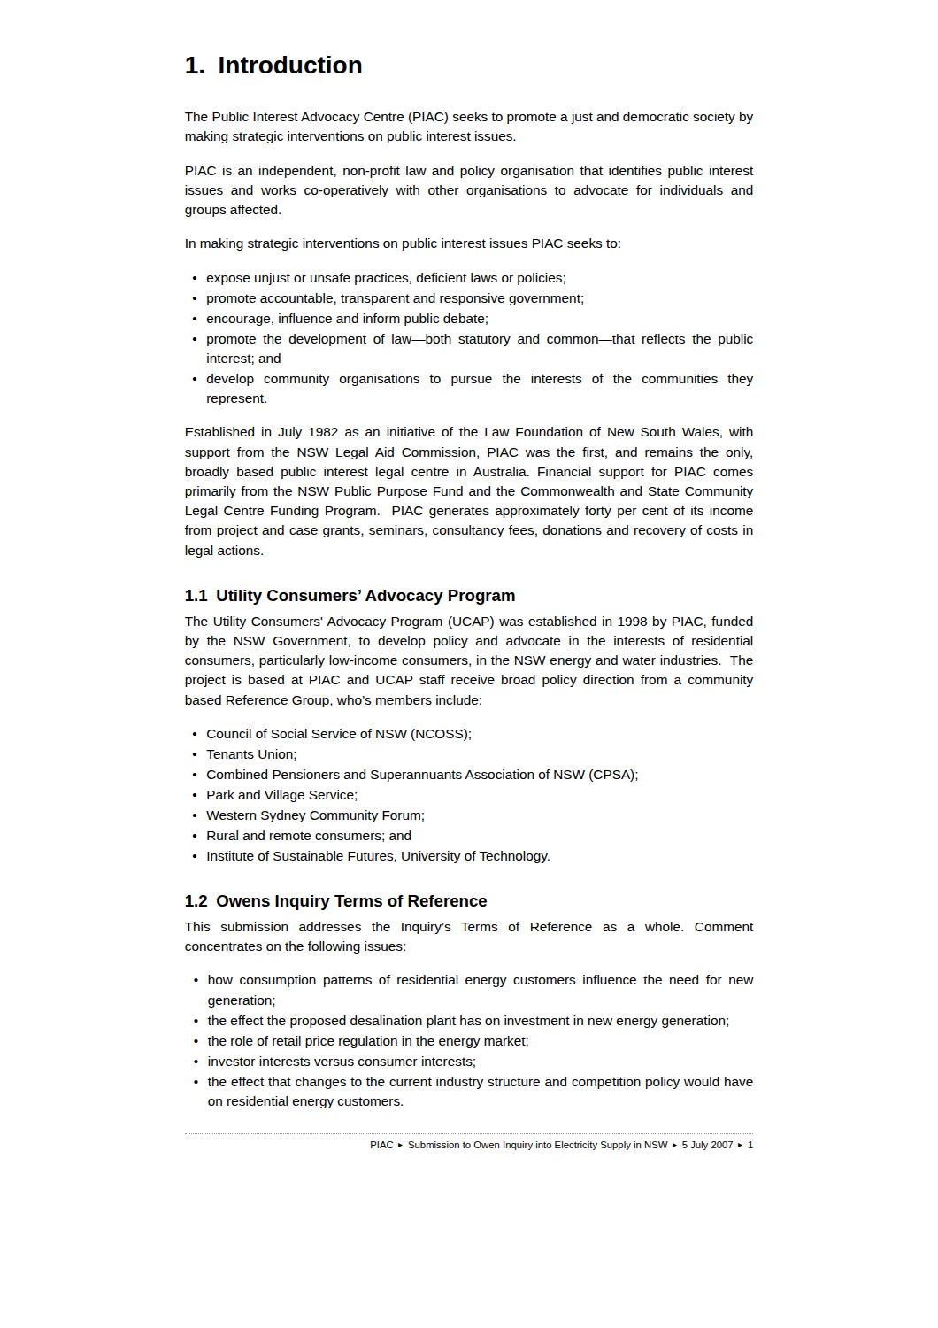1. Introduction
The Public Interest Advocacy Centre (PIAC) seeks to promote a just and democratic society by making strategic interventions on public interest issues.
PIAC is an independent, non-profit law and policy organisation that identifies public interest issues and works co-operatively with other organisations to advocate for individuals and groups affected.
In making strategic interventions on public interest issues PIAC seeks to:
expose unjust or unsafe practices, deficient laws or policies;
promote accountable, transparent and responsive government;
encourage, influence and inform public debate;
promote the development of law—both statutory and common—that reflects the public interest; and
develop community organisations to pursue the interests of the communities they represent.
Established in July 1982 as an initiative of the Law Foundation of New South Wales, with support from the NSW Legal Aid Commission, PIAC was the first, and remains the only, broadly based public interest legal centre in Australia. Financial support for PIAC comes primarily from the NSW Public Purpose Fund and the Commonwealth and State Community Legal Centre Funding Program. PIAC generates approximately forty per cent of its income from project and case grants, seminars, consultancy fees, donations and recovery of costs in legal actions.
1.1 Utility Consumers’ Advocacy Program
The Utility Consumers' Advocacy Program (UCAP) was established in 1998 by PIAC, funded by the NSW Government, to develop policy and advocate in the interests of residential consumers, particularly low-income consumers, in the NSW energy and water industries. The project is based at PIAC and UCAP staff receive broad policy direction from a community based Reference Group, who’s members include:
Council of Social Service of NSW (NCOSS);
Tenants Union;
Combined Pensioners and Superannuants Association of NSW (CPSA);
Park and Village Service;
Western Sydney Community Forum;
Rural and remote consumers; and
Institute of Sustainable Futures, University of Technology.
1.2 Owens Inquiry Terms of Reference
This submission addresses the Inquiry’s Terms of Reference as a whole. Comment concentrates on the following issues:
how consumption patterns of residential energy customers influence the need for new generation;
the effect the proposed desalination plant has on investment in new energy generation;
the role of retail price regulation in the energy market;
investor interests versus consumer interests;
the effect that changes to the current industry structure and competition policy would have on residential energy customers.
PIAC ▸ Submission to Owen Inquiry into Electricity Supply in NSW ▸ 5 July 2007 ▸ 1